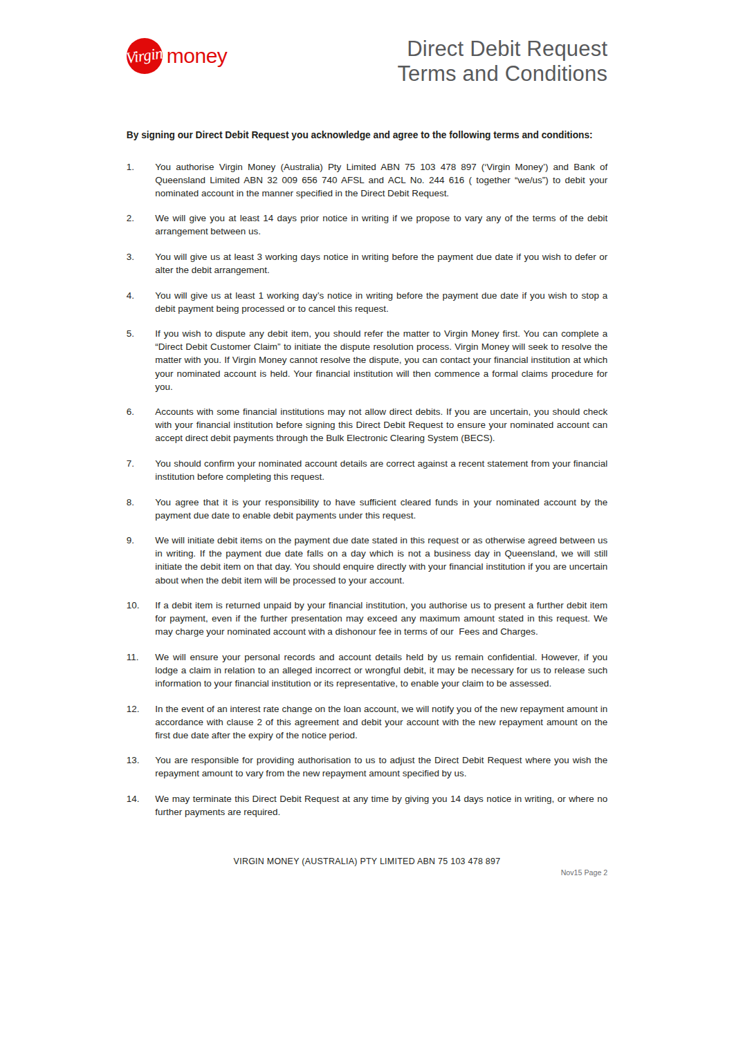Virgin
money
Direct Debit Request
Terms and Conditions
By signing our Direct Debit Request you acknowledge and agree to the following terms and conditions:
You authorise Virgin Money (Australia) Pty Limited ABN 75 103 478 897 (‘Virgin Money’) and Bank of Queensland Limited ABN 32 009 656 740 AFSL and ACL No. 244 616 ( together “we/us”) to debit your nominated account in the manner specified in the Direct Debit Request.
We will give you at least 14 days prior notice in writing if we propose to vary any of the terms of the debit arrangement between us.
You will give us at least 3 working days notice in writing before the payment due date if you wish to defer or alter the debit arrangement.
You will give us at least 1 working day’s notice in writing before the payment due date if you wish to stop a debit payment being processed or to cancel this request.
If you wish to dispute any debit item, you should refer the matter to Virgin Money first. You can complete a “Direct Debit Customer Claim” to initiate the dispute resolution process. Virgin Money will seek to resolve the matter with you. If Virgin Money cannot resolve the dispute, you can contact your financial institution at which your nominated account is held. Your financial institution will then commence a formal claims procedure for you.
Accounts with some financial institutions may not allow direct debits. If you are uncertain, you should check with your financial institution before signing this Direct Debit Request to ensure your nominated account can accept direct debit payments through the Bulk Electronic Clearing System (BECS).
You should confirm your nominated account details are correct against a recent statement from your financial institution before completing this request.
You agree that it is your responsibility to have sufficient cleared funds in your nominated account by the payment due date to enable debit payments under this request.
We will initiate debit items on the payment due date stated in this request or as otherwise agreed between us in writing. If the payment due date falls on a day which is not a business day in Queensland, we will still initiate the debit item on that day. You should enquire directly with your financial institution if you are uncertain about when the debit item will be processed to your account.
If a debit item is returned unpaid by your financial institution, you authorise us to present a further debit item for payment, even if the further presentation may exceed any maximum amount stated in this request. We may charge your nominated account with a dishonour fee in terms of our Fees and Charges.
We will ensure your personal records and account details held by us remain confidential. However, if you lodge a claim in relation to an alleged incorrect or wrongful debit, it may be necessary for us to release such information to your financial institution or its representative, to enable your claim to be assessed.
In the event of an interest rate change on the loan account, we will notify you of the new repayment amount in accordance with clause 2 of this agreement and debit your account with the new repayment amount on the first due date after the expiry of the notice period.
You are responsible for providing authorisation to us to adjust the Direct Debit Request where you wish the repayment amount to vary from the new repayment amount specified by us.
We may terminate this Direct Debit Request at any time by giving you 14 days notice in writing, or where no further payments are required.
VIRGIN MONEY (AUSTRALIA) PTY LIMITED ABN 75 103 478 897
Nov15 Page 2